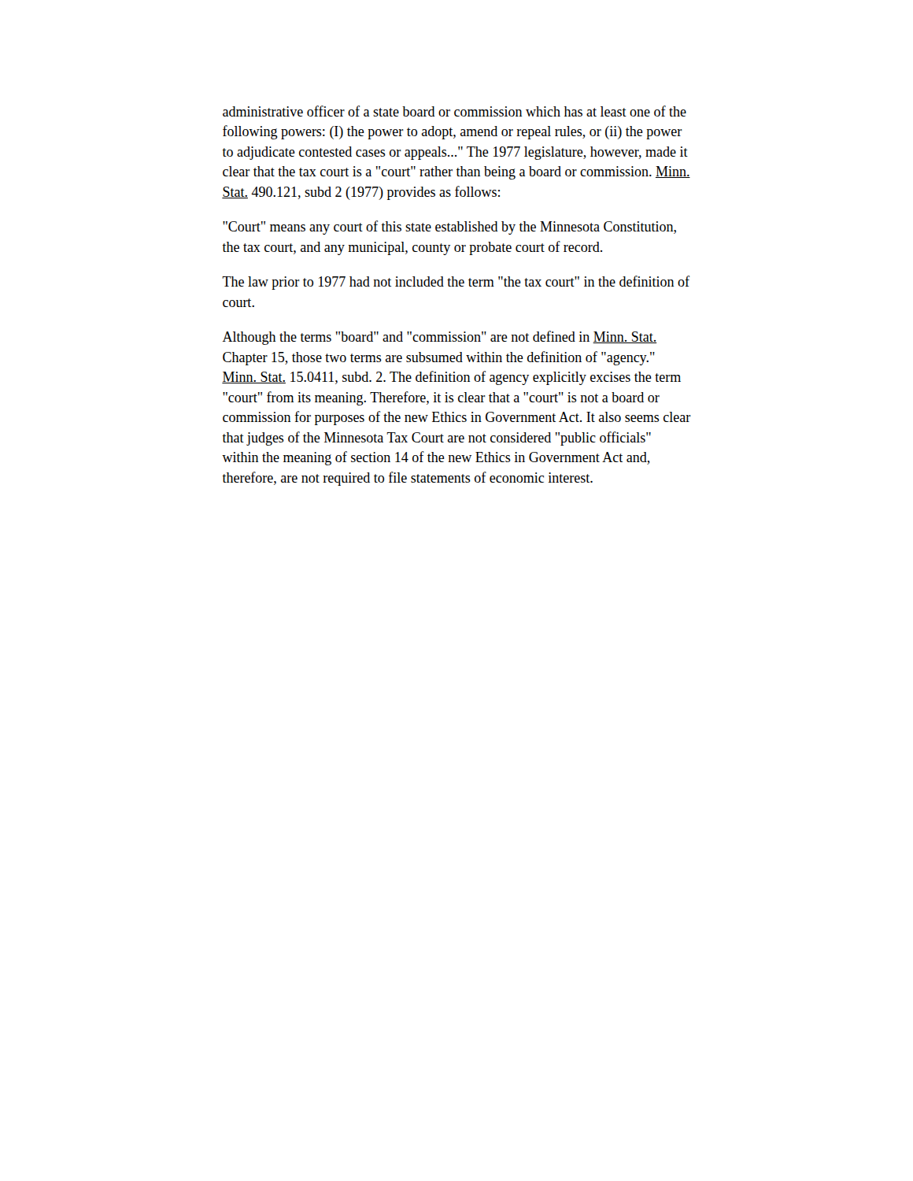administrative officer of a state board or commission which has at least one of the following powers: (I) the power to adopt, amend or repeal rules, or (ii) the power to adjudicate contested cases or appeals..." The 1977 legislature, however, made it clear that the tax court is a "court" rather than being a board or commission. Minn. Stat. 490.121, subd 2 (1977) provides as follows:
"Court" means any court of this state established by the Minnesota Constitution, the tax court, and any municipal, county or probate court of record.
The law prior to 1977 had not included the term "the tax court" in the definition of court.
Although the terms "board" and "commission" are not defined in Minn. Stat. Chapter 15, those two terms are subsumed within the definition of "agency." Minn. Stat. 15.0411, subd. 2. The definition of agency explicitly excises the term "court" from its meaning. Therefore, it is clear that a "court" is not a board or commission for purposes of the new Ethics in Government Act. It also seems clear that judges of the Minnesota Tax Court are not considered "public officials" within the meaning of section 14 of the new Ethics in Government Act and, therefore, are not required to file statements of economic interest.